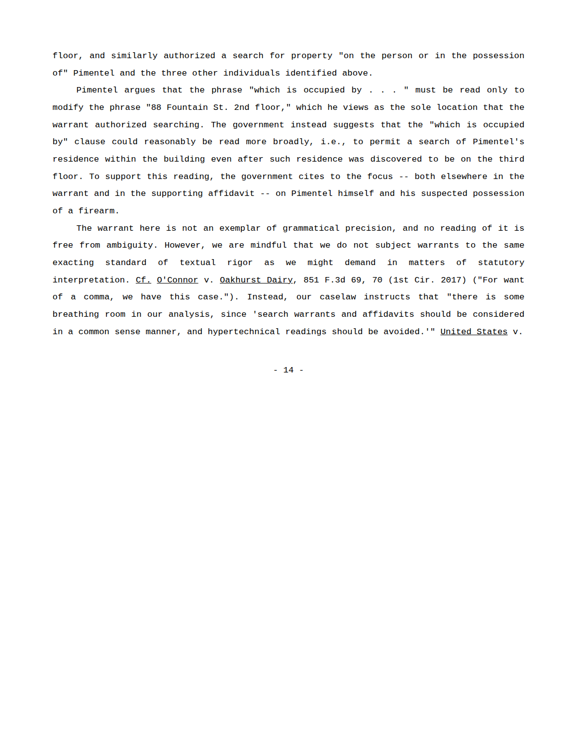floor, and similarly authorized a search for property "on the person or in the possession of" Pimentel and the three other individuals identified above.
Pimentel argues that the phrase "which is occupied by . . . " must be read only to modify the phrase "88 Fountain St. 2nd floor," which he views as the sole location that the warrant authorized searching. The government instead suggests that the "which is occupied by" clause could reasonably be read more broadly, i.e., to permit a search of Pimentel's residence within the building even after such residence was discovered to be on the third floor. To support this reading, the government cites to the focus -- both elsewhere in the warrant and in the supporting affidavit -- on Pimentel himself and his suspected possession of a firearm.
The warrant here is not an exemplar of grammatical precision, and no reading of it is free from ambiguity. However, we are mindful that we do not subject warrants to the same exacting standard of textual rigor as we might demand in matters of statutory interpretation. Cf. O'Connor v. Oakhurst Dairy, 851 F.3d 69, 70 (1st Cir. 2017) ("For want of a comma, we have this case."). Instead, our caselaw instructs that "there is some breathing room in our analysis, since 'search warrants and affidavits should be considered in a common sense manner, and hypertechnical readings should be avoided.'" United States v.
- 14 -